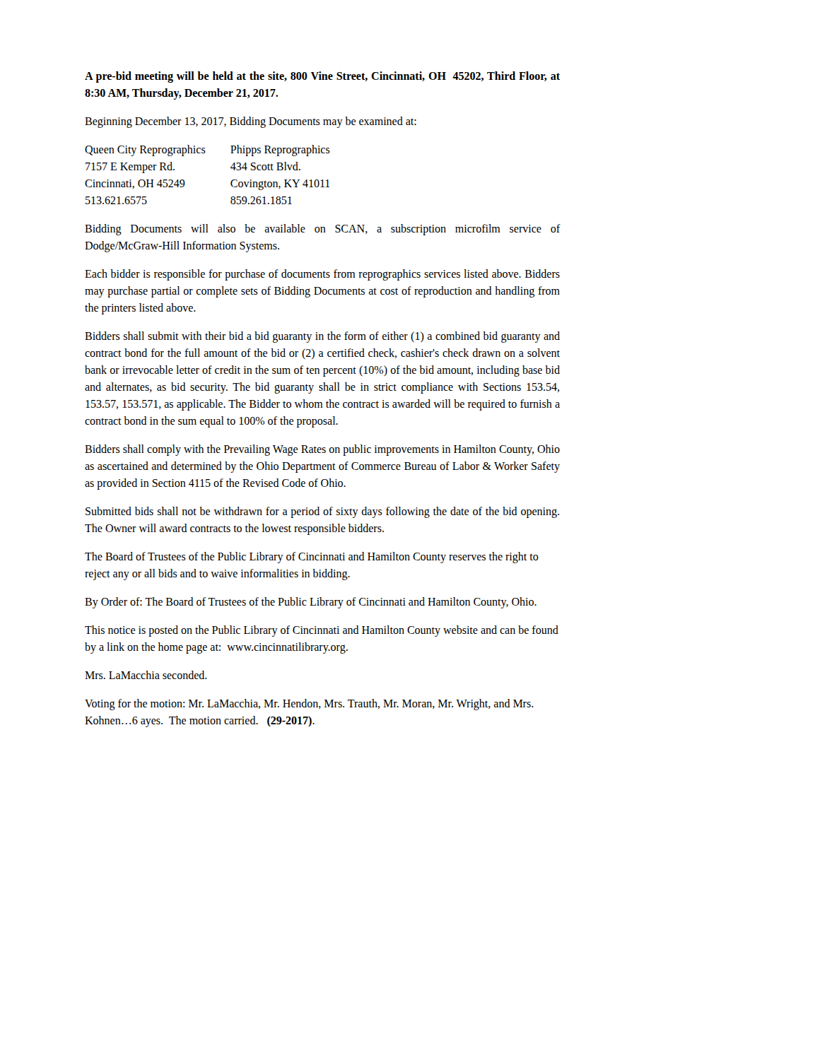A pre-bid meeting will be held at the site, 800 Vine Street, Cincinnati, OH 45202, Third Floor, at 8:30 AM, Thursday, December 21, 2017.
Beginning December 13, 2017, Bidding Documents may be examined at:
| Queen City Reprographics | Phipps Reprographics |
| 7157 E Kemper Rd. | 434 Scott Blvd. |
| Cincinnati, OH 45249 | Covington, KY 41011 |
| 513.621.6575 | 859.261.1851 |
Bidding Documents will also be available on SCAN, a subscription microfilm service of Dodge/McGraw-Hill Information Systems.
Each bidder is responsible for purchase of documents from reprographics services listed above. Bidders may purchase partial or complete sets of Bidding Documents at cost of reproduction and handling from the printers listed above.
Bidders shall submit with their bid a bid guaranty in the form of either (1) a combined bid guaranty and contract bond for the full amount of the bid or (2) a certified check, cashier's check drawn on a solvent bank or irrevocable letter of credit in the sum of ten percent (10%) of the bid amount, including base bid and alternates, as bid security. The bid guaranty shall be in strict compliance with Sections 153.54, 153.57, 153.571, as applicable. The Bidder to whom the contract is awarded will be required to furnish a contract bond in the sum equal to 100% of the proposal.
Bidders shall comply with the Prevailing Wage Rates on public improvements in Hamilton County, Ohio as ascertained and determined by the Ohio Department of Commerce Bureau of Labor & Worker Safety as provided in Section 4115 of the Revised Code of Ohio.
Submitted bids shall not be withdrawn for a period of sixty days following the date of the bid opening. The Owner will award contracts to the lowest responsible bidders.
The Board of Trustees of the Public Library of Cincinnati and Hamilton County reserves the right to reject any or all bids and to waive informalities in bidding.
By Order of: The Board of Trustees of the Public Library of Cincinnati and Hamilton County, Ohio.
This notice is posted on the Public Library of Cincinnati and Hamilton County website and can be found by a link on the home page at: www.cincinnatilibrary.org.
Mrs. LaMacchia seconded.
Voting for the motion: Mr. LaMacchia, Mr. Hendon, Mrs. Trauth, Mr. Moran, Mr. Wright, and Mrs. Kohnen…6 ayes. The motion carried. (29-2017).